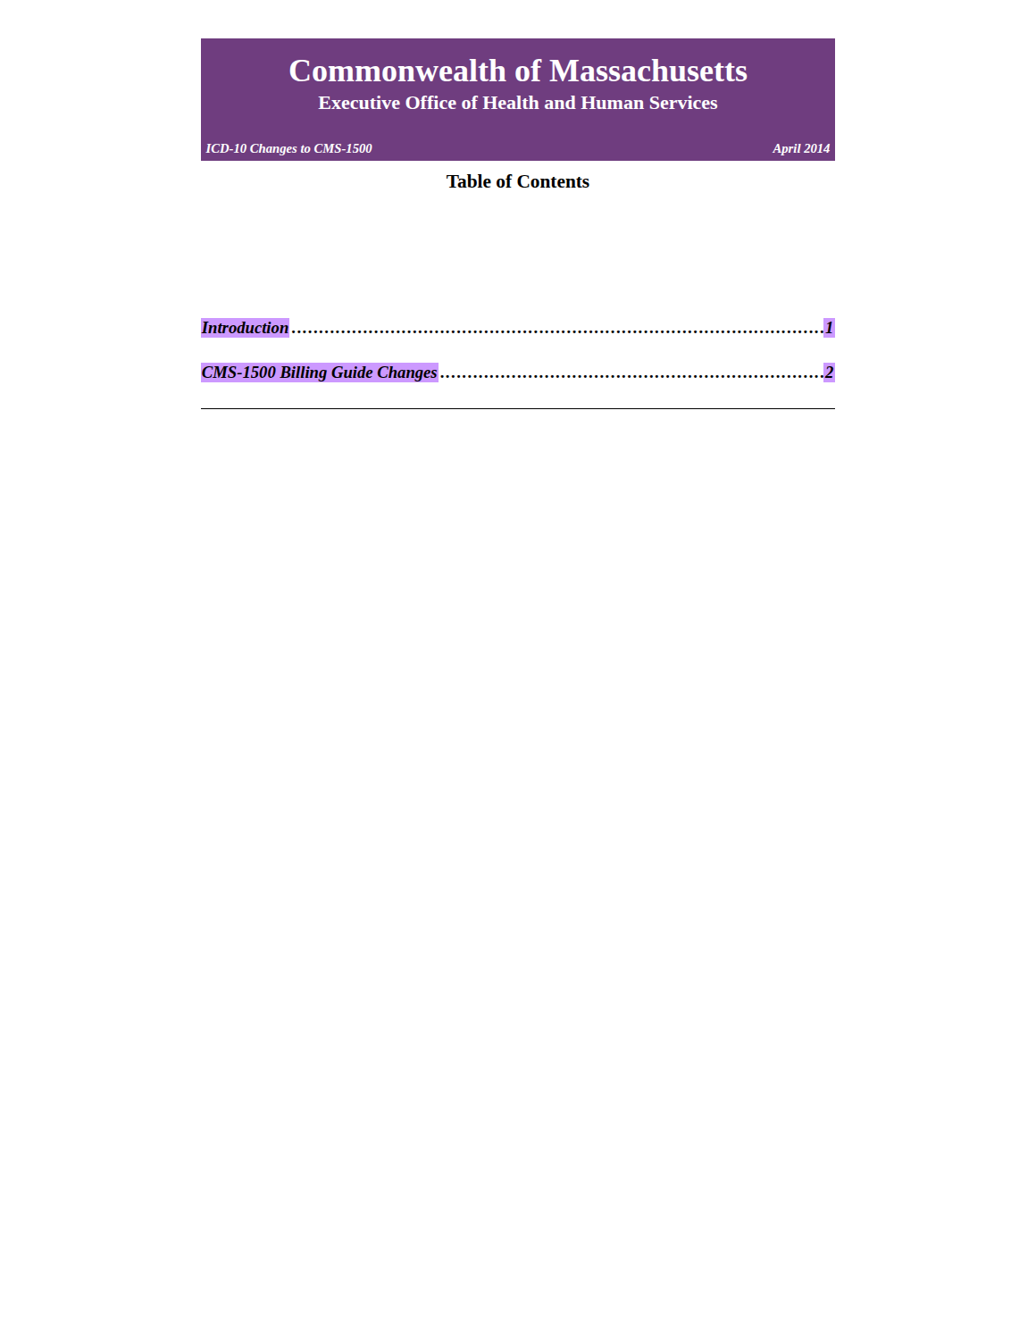Commonwealth of Massachusetts
Executive Office of Health and Human Services
ICD-10 Changes to CMS-1500 April 2014
Table of Contents
Introduction ................................................................................................................. 1
CMS-1500 Billing Guide Changes ......................................................................... 2